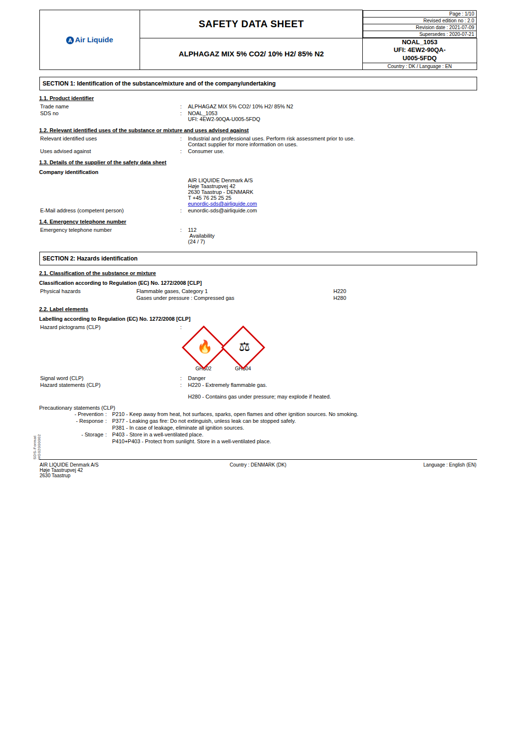| A Air Liquide | SAFETY DATA SHEET | / Page : 1/10 / / Revised edition no : 2.0 / / Revision date : 2021-07-09 / / Supersedes : 2020-07-21 / |
| ALPHAGAZ MIX 5% CO2/ 10% H2/ 85% N2 | NOAL_1053 UFI: 4EW2-90QA- U005-5FDQ Country : DK / Language : EN |
SECTION 1: Identification of the substance/mixture and of the company/undertaking
1.1. Product identifier
| Trade name | : | ALPHAGAZ MIX 5% CO2/ 10% H2/ 85% N2 |
| SDS no | : | NOAL_1053 UFI: 4EW2-90QA-U005-5FDQ |
1.2. Relevant identified uses of the substance or mixture and uses advised against
| Relevant identified uses | : | Industrial and professional uses. Perform risk assessment prior to use. Contact supplier for more information on uses. |
| Uses advised against | : | Consumer use. |
1.3. Details of the supplier of the safety data sheet
Company identification
| | | AIR LIQUIDE Denmark A/S Høje Taastrupvej 42 2630 Taastrup - DENMARK T +45 76 25 25 25 eunordic-sds@airliquide.com |
| E-Mail address (competent person) | : | eunordic-sds@airliquide.com |
1.4. Emergency telephone number
| Emergency telephone number | : | 112 Availability (24 / 7) |
SECTION 2: Hazards identification
2.1. Classification of the substance or mixture
Classification according to Regulation (EC) No. 1272/2008 [CLP]
| Physical hazards | Flammable gases, Category 1 | H220 |
| | Gases under pressure : Compressed gas | H280 |
2.2. Label elements
Labelling according to Regulation (EC) No. 1272/2008 [CLP]
| Hazard pictograms (CLP) | : | 🔥 GHS02 ⚖ GHS04 |
| Signal word (CLP) | : | Danger |
| Hazard statements (CLP) | : | H220 - Extremely flammable gas. H280 - Contains gas under pressure; may explode if heated. |
Precautionary statements (CLP)
| - Prevention | : | P210 - Keep away from heat, hot surfaces, sparks, open flames and other ignition sources. No smoking. |
| - Response | : | P377 - Leaking gas fire: Do not extinguish, unless leak can be stopped safely. |
| | | P381 - In case of leakage, eliminate all ignition sources. |
| - Storage | : | P403 - Store in a well-ventilated place. |
| | | P410+P403 - Protect from sunlight. Store in a well-ventilated place. |
SDS-Format HG02000002
| AIR LIQUIDE Denmark A/S Høje Taastrupvej 42 2630 Taastrup | Country : DENMARK (DK) | Language : English (EN) |